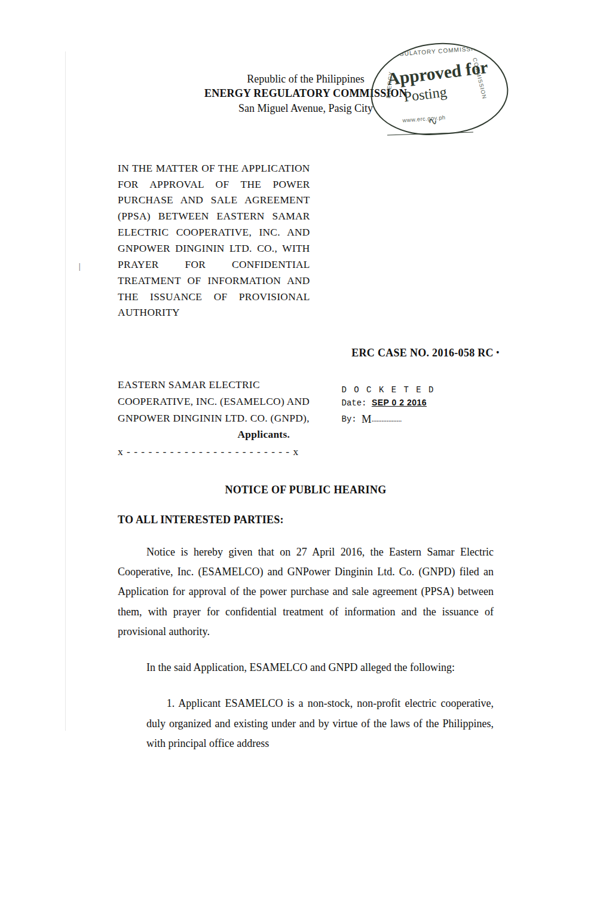REGULATORY COMMISSION
ENERGY
COMMISSION
Approved for
Posting
www.erc.gov.ph
∿
Republic of the Philippines
ENERGY REGULATORY COMMISSION
San Miguel Avenue, Pasig City
IN THE MATTER OF THE APPLICATION FOR APPROVAL OF THE POWER PURCHASE AND SALE AGREEMENT (PPSA) BETWEEN EASTERN SAMAR ELECTRIC COOPERATIVE, INC. AND GNPOWER DINGININ LTD. CO., WITH PRAYER FOR CONFIDENTIAL TREATMENT OF INFORMATION AND THE ISSUANCE OF PROVISIONAL AUTHORITY
ERC CASE NO. 2016-058 RC
EASTERN SAMAR ELECTRIC COOPERATIVE, INC. (ESAMELCO) AND GNPOWER DINGININ LTD. CO. (GNPD),
Applicants.
D O C K E T E D
Date: SEP 0 2 2016
By: M………………
x - - - - - - - - - - - - - - - - - - - - - - - x
NOTICE OF PUBLIC HEARING
TO ALL INTERESTED PARTIES:
Notice is hereby given that on 27 April 2016, the Eastern Samar Electric Cooperative, Inc. (ESAMELCO) and GNPower Dinginin Ltd. Co. (GNPD) filed an Application for approval of the power purchase and sale agreement (PPSA) between them, with prayer for confidential treatment of information and the issuance of provisional authority.
In the said Application, ESAMELCO and GNPD alleged the following:
1. Applicant ESAMELCO is a non-stock, non-profit electric cooperative, duly organized and existing under and by virtue of the laws of the Philippines, with principal office address
•
|